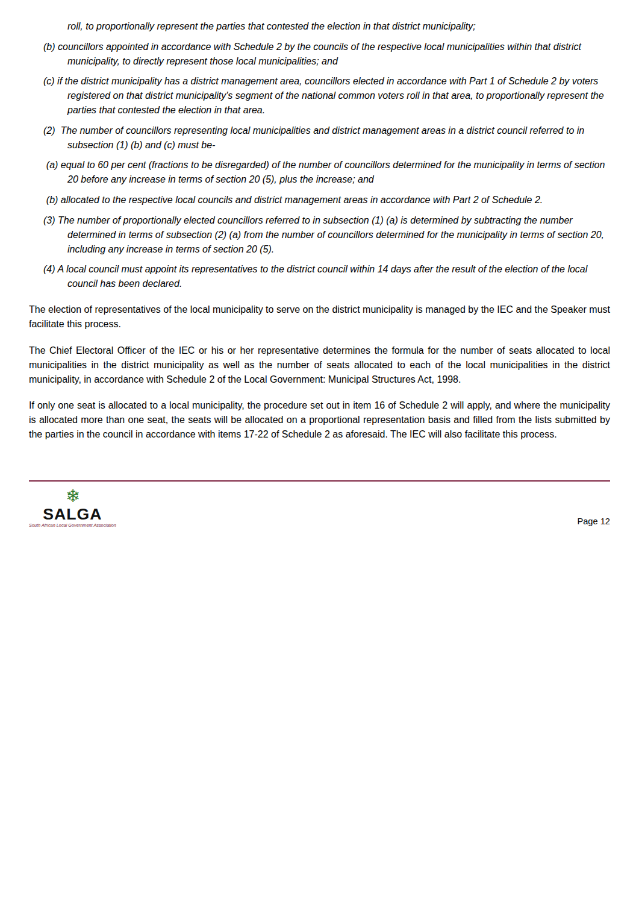roll, to proportionally represent the parties that contested the election in that district municipality;
(b) councillors appointed in accordance with Schedule 2 by the councils of the respective local municipalities within that district municipality, to directly represent those local municipalities; and
(c) if the district municipality has a district management area, councillors elected in accordance with Part 1 of Schedule 2 by voters registered on that district municipality's segment of the national common voters roll in that area, to proportionally represent the parties that contested the election in that area.
(2) The number of councillors representing local municipalities and district management areas in a district council referred to in subsection (1) (b) and (c) must be-
(a) equal to 60 per cent (fractions to be disregarded) of the number of councillors determined for the municipality in terms of section 20 before any increase in terms of section 20 (5), plus the increase; and
(b) allocated to the respective local councils and district management areas in accordance with Part 2 of Schedule 2.
(3) The number of proportionally elected councillors referred to in subsection (1) (a) is determined by subtracting the number determined in terms of subsection (2) (a) from the number of councillors determined for the municipality in terms of section 20, including any increase in terms of section 20 (5).
(4) A local council must appoint its representatives to the district council within 14 days after the result of the election of the local council has been declared.
The election of representatives of the local municipality to serve on the district municipality is managed by the IEC and the Speaker must facilitate this process.
The Chief Electoral Officer of the IEC or his or her representative determines the formula for the number of seats allocated to local municipalities in the district municipality as well as the number of seats allocated to each of the local municipalities in the district municipality, in accordance with Schedule 2 of the Local Government: Municipal Structures Act, 1998.
If only one seat is allocated to a local municipality, the procedure set out in item 16 of Schedule 2 will apply, and where the municipality is allocated more than one seat, the seats will be allocated on a proportional representation basis and filled from the lists submitted by the parties in the council in accordance with items 17-22 of Schedule 2 as aforesaid. The IEC will also facilitate this process.
❄
SALGA
South African Local Government Association
Page 12